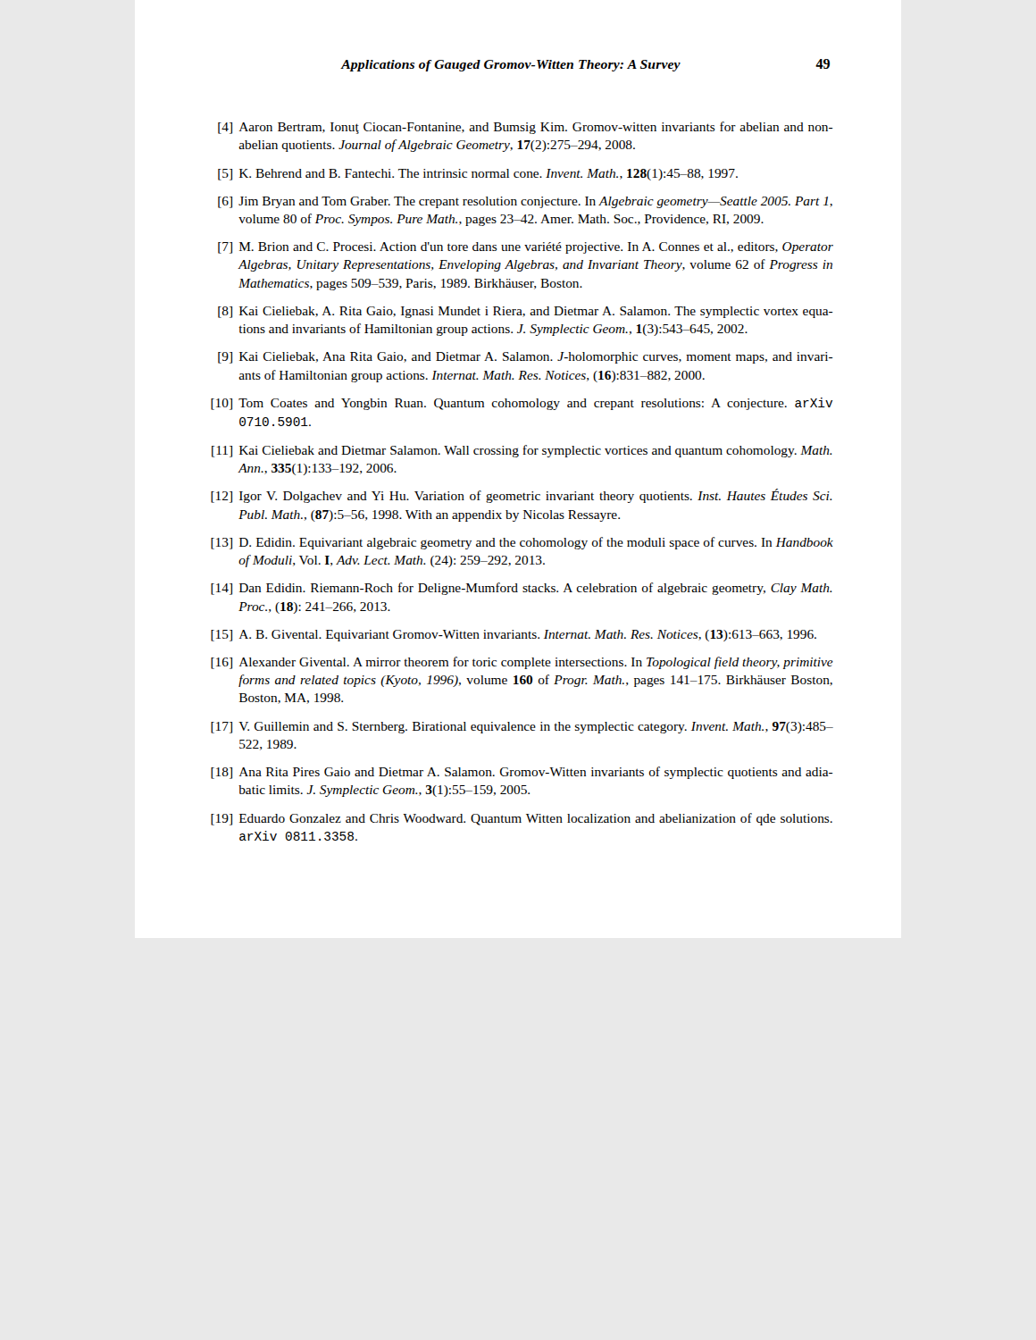Applications of Gauged Gromov-Witten Theory: A Survey 49
[4] Aaron Bertram, Ionuţ Ciocan-Fontanine, and Bumsig Kim. Gromov-witten invariants for abelian and nonabelian quotients. Journal of Algebraic Geometry, 17(2):275–294, 2008.
[5] K. Behrend and B. Fantechi. The intrinsic normal cone. Invent. Math., 128(1):45–88, 1997.
[6] Jim Bryan and Tom Graber. The crepant resolution conjecture. In Algebraic geometry—Seattle 2005. Part 1, volume 80 of Proc. Sympos. Pure Math., pages 23–42. Amer. Math. Soc., Providence, RI, 2009.
[7] M. Brion and C. Procesi. Action d'un tore dans une variété projective. In A. Connes et al., editors, Operator Algebras, Unitary Representations, Enveloping Algebras, and Invariant Theory, volume 62 of Progress in Mathematics, pages 509–539, Paris, 1989. Birkhäuser, Boston.
[8] Kai Cieliebak, A. Rita Gaio, Ignasi Mundet i Riera, and Dietmar A. Salamon. The symplectic vortex equations and invariants of Hamiltonian group actions. J. Symplectic Geom., 1(3):543–645, 2002.
[9] Kai Cieliebak, Ana Rita Gaio, and Dietmar A. Salamon. J-holomorphic curves, moment maps, and invariants of Hamiltonian group actions. Internat. Math. Res. Notices, (16):831–882, 2000.
[10] Tom Coates and Yongbin Ruan. Quantum cohomology and crepant resolutions: A conjecture. arXiv 0710.5901.
[11] Kai Cieliebak and Dietmar Salamon. Wall crossing for symplectic vortices and quantum cohomology. Math. Ann., 335(1):133–192, 2006.
[12] Igor V. Dolgachev and Yi Hu. Variation of geometric invariant theory quotients. Inst. Hautes Études Sci. Publ. Math., (87):5–56, 1998. With an appendix by Nicolas Ressayre.
[13] D. Edidin. Equivariant algebraic geometry and the cohomology of the moduli space of curves. In Handbook of Moduli, Vol. I, Adv. Lect. Math. (24): 259–292, 2013.
[14] Dan Edidin. Riemann-Roch for Deligne-Mumford stacks. A celebration of algebraic geometry, Clay Math. Proc., (18): 241–266, 2013.
[15] A. B. Givental. Equivariant Gromov-Witten invariants. Internat. Math. Res. Notices, (13):613–663, 1996.
[16] Alexander Givental. A mirror theorem for toric complete intersections. In Topological field theory, primitive forms and related topics (Kyoto, 1996), volume 160 of Progr. Math., pages 141–175. Birkhäuser Boston, Boston, MA, 1998.
[17] V. Guillemin and S. Sternberg. Birational equivalence in the symplectic category. Invent. Math., 97(3):485–522, 1989.
[18] Ana Rita Pires Gaio and Dietmar A. Salamon. Gromov-Witten invariants of symplectic quotients and adiabatic limits. J. Symplectic Geom., 3(1):55–159, 2005.
[19] Eduardo Gonzalez and Chris Woodward. Quantum Witten localization and abelianization of qde solutions. arXiv 0811.3358.